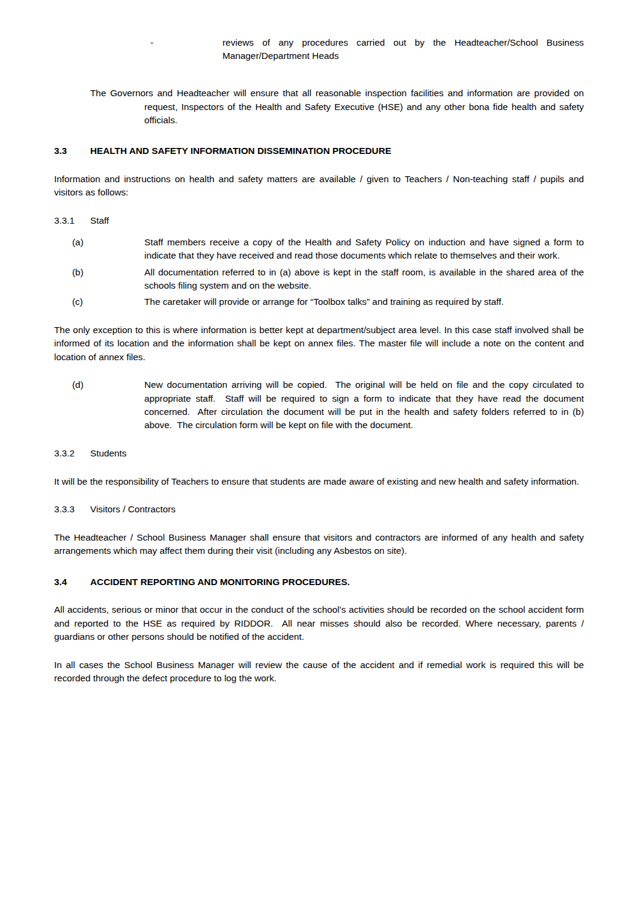-reviews of any procedures carried out by the Headteacher/School Business Manager/Department Heads
3.2.2 The Governors and Headteacher will ensure that all reasonable inspection facilities and information are provided on request, Inspectors of the Health and Safety Executive (HSE) and any other bona fide health and safety officials.
3.3 HEALTH AND SAFETY INFORMATION DISSEMINATION PROCEDURE
Information and instructions on health and safety matters are available / given to Teachers / Non-teaching staff / pupils and visitors as follows:
3.3.1 Staff
(a) Staff members receive a copy of the Health and Safety Policy on induction and have signed a form to indicate that they have received and read those documents which relate to themselves and their work.
(b) All documentation referred to in (a) above is kept in the staff room, is available in the shared area of the schools filing system and on the website.
(c) The caretaker will provide or arrange for “Toolbox talks” and training as required by staff.
The only exception to this is where information is better kept at department/subject area level. In this case staff involved shall be informed of its location and the information shall be kept on annex files. The master file will include a note on the content and location of annex files.
(d) New documentation arriving will be copied. The original will be held on file and the copy circulated to appropriate staff. Staff will be required to sign a form to indicate that they have read the document concerned. After circulation the document will be put in the health and safety folders referred to in (b) above. The circulation form will be kept on file with the document.
3.3.2 Students
It will be the responsibility of Teachers to ensure that students are made aware of existing and new health and safety information.
3.3.3 Visitors / Contractors
The Headteacher / School Business Manager shall ensure that visitors and contractors are informed of any health and safety arrangements which may affect them during their visit (including any Asbestos on site).
3.4 ACCIDENT REPORTING AND MONITORING PROCEDURES.
All accidents, serious or minor that occur in the conduct of the school’s activities should be recorded on the school accident form and reported to the HSE as required by RIDDOR. All near misses should also be recorded. Where necessary, parents / guardians or other persons should be notified of the accident.
In all cases the School Business Manager will review the cause of the accident and if remedial work is required this will be recorded through the defect procedure to log the work.